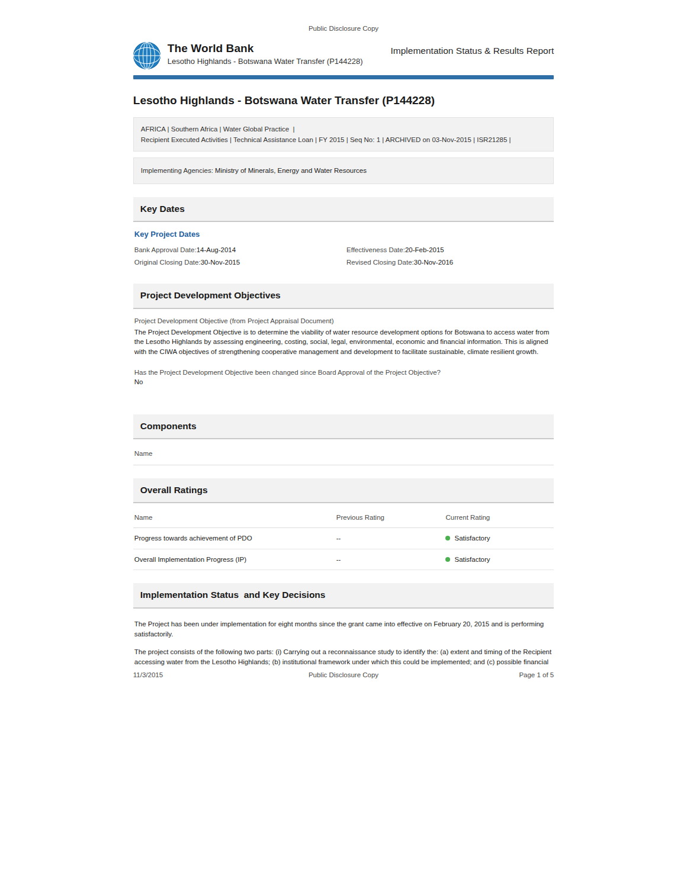Public Disclosure Copy
The World Bank
Lesotho Highlands - Botswana Water Transfer (P144228)
Implementation Status & Results Report
Lesotho Highlands - Botswana Water Transfer (P144228)
AFRICA | Southern Africa | Water Global Practice |
Recipient Executed Activities | Technical Assistance Loan | FY 2015 | Seq No: 1 | ARCHIVED on 03-Nov-2015 | ISR21285 |
Implementing Agencies: Ministry of Minerals, Energy and Water Resources
Key Dates
Key Project Dates
Bank Approval Date: 14-Aug-2014
Effectiveness Date: 20-Feb-2015
Original Closing Date: 30-Nov-2015
Revised Closing Date: 30-Nov-2016
Project Development Objectives
Project Development Objective (from Project Appraisal Document)
The Project Development Objective is to determine the viability of water resource development options for Botswana to access water from the Lesotho Highlands by assessing engineering, costing, social, legal, environmental, economic and financial information. This is aligned with the CIWA objectives of strengthening cooperative management and development to facilitate sustainable, climate resilient growth.
Has the Project Development Objective been changed since Board Approval of the Project Objective?
No
Components
Name
Overall Ratings
| Name | Previous Rating | Current Rating |
| --- | --- | --- |
| Progress towards achievement of PDO | -- | Satisfactory |
| Overall Implementation Progress (IP) | -- | Satisfactory |
Implementation Status and Key Decisions
The Project has been under implementation for eight months since the grant came into effective on February 20, 2015 and is performing satisfactorily.
The project consists of the following two parts: (i) Carrying out a reconnaissance study to identify the: (a) extent and timing of the Recipient accessing water from the Lesotho Highlands; (b) institutional framework under which this could be implemented; and (c) possible financial
11/3/2015
Public Disclosure Copy
Page 1 of 5